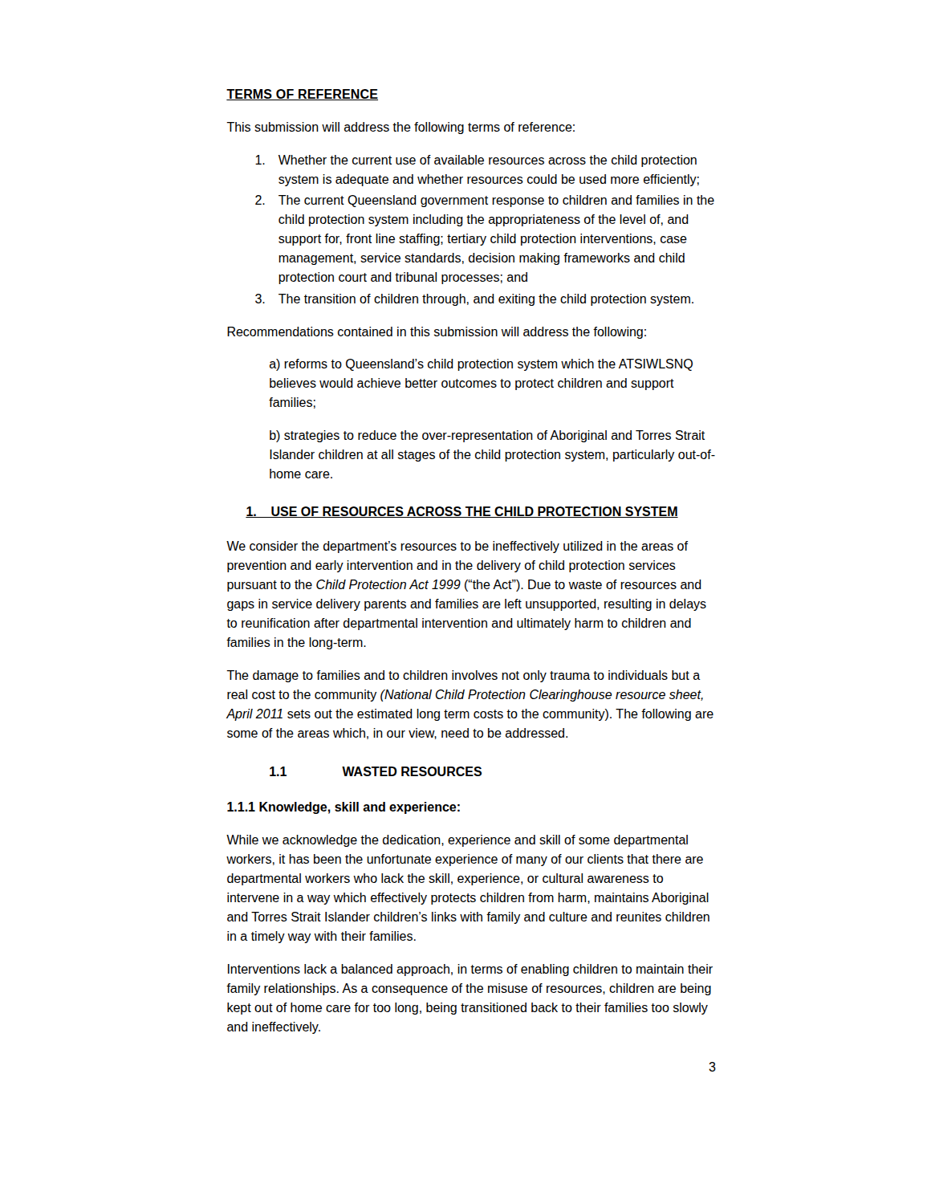TERMS OF REFERENCE
This submission will address the following terms of reference:
Whether the current use of available resources across the child protection system is adequate and whether resources could be used more efficiently;
The current Queensland government response to children and families in the child protection system including the appropriateness of the level of, and support for, front line staffing; tertiary child protection interventions, case management, service standards, decision making frameworks and child protection court and tribunal processes; and
The transition of children through, and exiting the child protection system.
Recommendations contained in this submission will address the following:
a) reforms to Queensland’s child protection system which the ATSIWLSNQ believes would achieve better outcomes to protect children and support families;
b) strategies to reduce the over-representation of Aboriginal and Torres Strait Islander children at all stages of the child protection system, particularly out-of-home care.
1. USE OF RESOURCES ACROSS THE CHILD PROTECTION SYSTEM
We consider the department’s resources to be ineffectively utilized in the areas of prevention and early intervention and in the delivery of child protection services pursuant to the Child Protection Act 1999 (“the Act”). Due to waste of resources and gaps in service delivery parents and families are left unsupported, resulting in delays to reunification after departmental intervention and ultimately harm to children and families in the long-term.
The damage to families and to children involves not only trauma to individuals but a real cost to the community (National Child Protection Clearinghouse resource sheet, April 2011 sets out the estimated long term costs to the community). The following are some of the areas which, in our view, need to be addressed.
1.1 WASTED RESOURCES
1.1.1 Knowledge, skill and experience:
While we acknowledge the dedication, experience and skill of some departmental workers, it has been the unfortunate experience of many of our clients that there are departmental workers who lack the skill, experience, or cultural awareness to intervene in a way which effectively protects children from harm, maintains Aboriginal and Torres Strait Islander children’s links with family and culture and reunites children in a timely way with their families.
Interventions lack a balanced approach, in terms of enabling children to maintain their family relationships. As a consequence of the misuse of resources, children are being kept out of home care for too long, being transitioned back to their families too slowly and ineffectively.
3